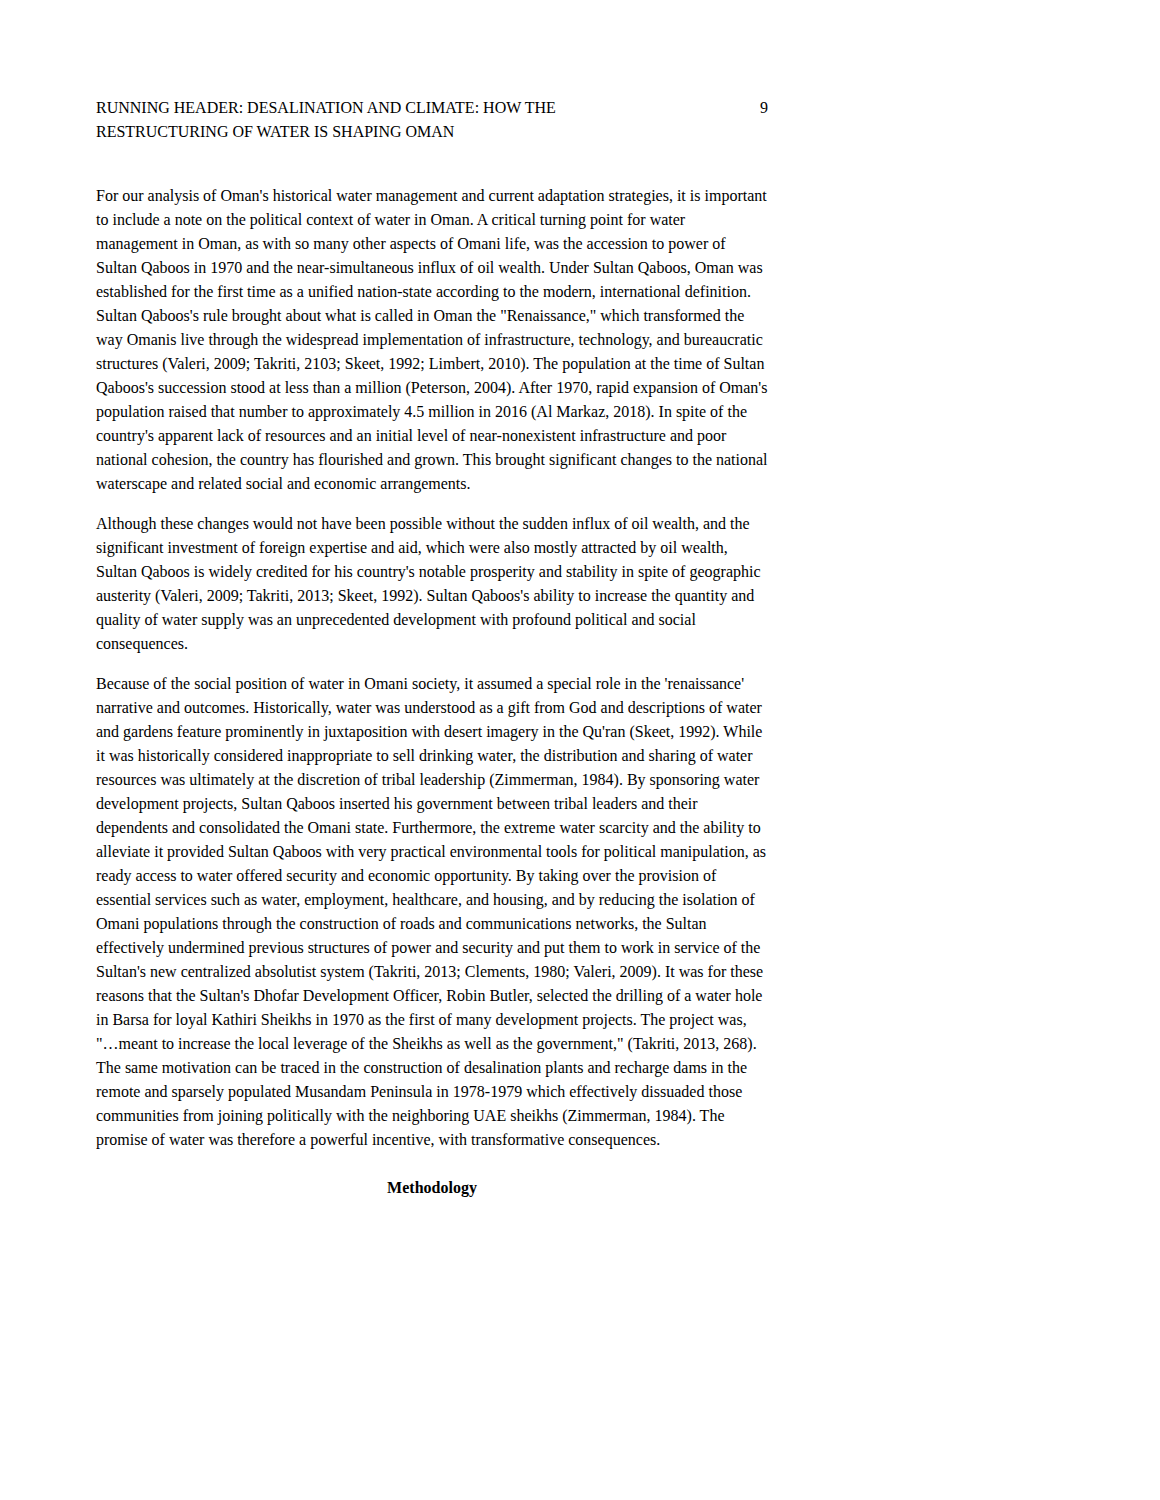Running Header: DESALINATION AND CLIMATE: HOW THE RESTRUCTURING OF WATER IS SHAPING OMAN
9
For our analysis of Oman's historical water management and current adaptation strategies, it is important to include a note on the political context of water in Oman. A critical turning point for water management in Oman, as with so many other aspects of Omani life, was the accession to power of Sultan Qaboos in 1970 and the near-simultaneous influx of oil wealth. Under Sultan Qaboos, Oman was established for the first time as a unified nation-state according to the modern, international definition. Sultan Qaboos's rule brought about what is called in Oman the "Renaissance," which transformed the way Omanis live through the widespread implementation of infrastructure, technology, and bureaucratic structures (Valeri, 2009; Takriti, 2103; Skeet, 1992; Limbert, 2010). The population at the time of Sultan Qaboos's succession stood at less than a million (Peterson, 2004). After 1970, rapid expansion of Oman's population raised that number to approximately 4.5 million in 2016 (Al Markaz, 2018). In spite of the country's apparent lack of resources and an initial level of near-nonexistent infrastructure and poor national cohesion, the country has flourished and grown. This brought significant changes to the national waterscape and related social and economic arrangements.
Although these changes would not have been possible without the sudden influx of oil wealth, and the significant investment of foreign expertise and aid, which were also mostly attracted by oil wealth, Sultan Qaboos is widely credited for his country's notable prosperity and stability in spite of geographic austerity (Valeri, 2009; Takriti, 2013; Skeet, 1992). Sultan Qaboos's ability to increase the quantity and quality of water supply was an unprecedented development with profound political and social consequences.
Because of the social position of water in Omani society, it assumed a special role in the 'renaissance' narrative and outcomes. Historically, water was understood as a gift from God and descriptions of water and gardens feature prominently in juxtaposition with desert imagery in the Qu'ran (Skeet, 1992). While it was historically considered inappropriate to sell drinking water, the distribution and sharing of water resources was ultimately at the discretion of tribal leadership (Zimmerman, 1984). By sponsoring water development projects, Sultan Qaboos inserted his government between tribal leaders and their dependents and consolidated the Omani state. Furthermore, the extreme water scarcity and the ability to alleviate it provided Sultan Qaboos with very practical environmental tools for political manipulation, as ready access to water offered security and economic opportunity. By taking over the provision of essential services such as water, employment, healthcare, and housing, and by reducing the isolation of Omani populations through the construction of roads and communications networks, the Sultan effectively undermined previous structures of power and security and put them to work in service of the Sultan's new centralized absolutist system (Takriti, 2013; Clements, 1980; Valeri, 2009). It was for these reasons that the Sultan's Dhofar Development Officer, Robin Butler, selected the drilling of a water hole in Barsa for loyal Kathiri Sheikhs in 1970 as the first of many development projects. The project was, "…meant to increase the local leverage of the Sheikhs as well as the government," (Takriti, 2013, 268). The same motivation can be traced in the construction of desalination plants and recharge dams in the remote and sparsely populated Musandam Peninsula in 1978-1979 which effectively dissuaded those communities from joining politically with the neighboring UAE sheikhs (Zimmerman, 1984). The promise of water was therefore a powerful incentive, with transformative consequences.
Methodology